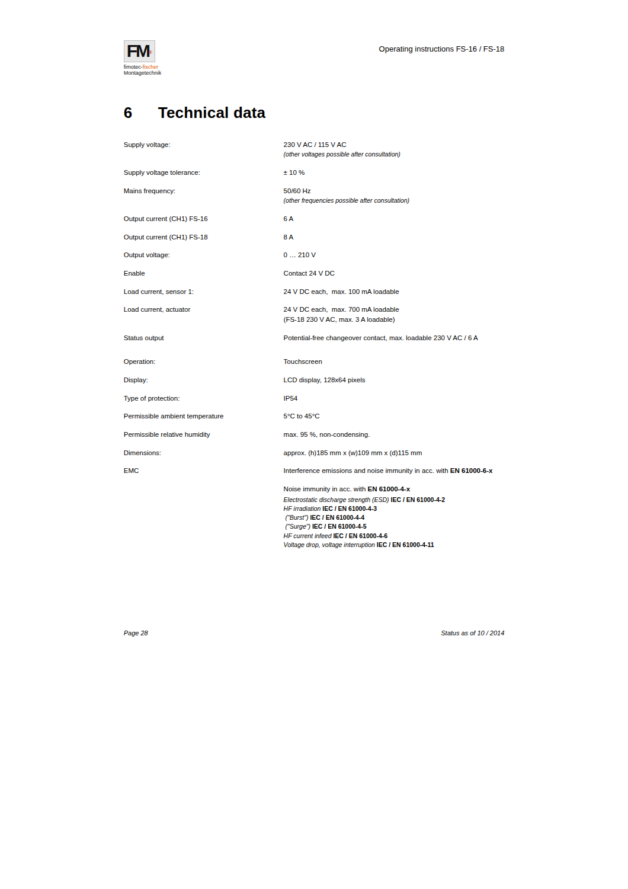FM®
fimotec-fischer
Montagetechnik
Operating instructions FS-16 / FS-18
6 Technical data
| Supply voltage: | 230 V AC / 115 V AC (other voltages possible after consultation) |
| Supply voltage tolerance: | ± 10 % |
| Mains frequency: | 50/60 Hz (other frequencies possible after consultation) |
| Output current (CH1) FS-16 | 6 A |
| Output current (CH1) FS-18 | 8 A |
| Output voltage: | 0 … 210 V |
| Enable | Contact 24 V DC |
| Load current, sensor 1: | 24 V DC each, max. 100 mA loadable |
| Load current, actuator | 24 V DC each, max. 700 mA loadable (FS-18 230 V AC, max. 3 A loadable) |
| Status output | Potential-free changeover contact, max. loadable 230 V AC / 6 A |
| Operation: | Touchscreen |
| Display: | LCD display, 128x64 pixels |
| Type of protection: | IP54 |
| Permissible ambient temperature | 5°C to 45°C |
| Permissible relative humidity | max. 95 %, non-condensing. |
| Dimensions: | approx. (h)185 mm x (w)109 mm x (d)115 mm |
| EMC | Interference emissions and noise immunity in acc. with EN 61000-6-x Noise immunity in acc. with EN 61000-4-x Electrostatic discharge strength (ESD) IEC / EN 61000-4-2 HF irradiation IEC / EN 61000-4-3 ("Burst") IEC / EN 61000-4-4 ("Surge") IEC / EN 61000-4-5 HF current infeed IEC / EN 61000-4-6 Voltage drop, voltage interruption IEC / EN 61000-4-11 |
Page 28 Status as of 10 / 2014